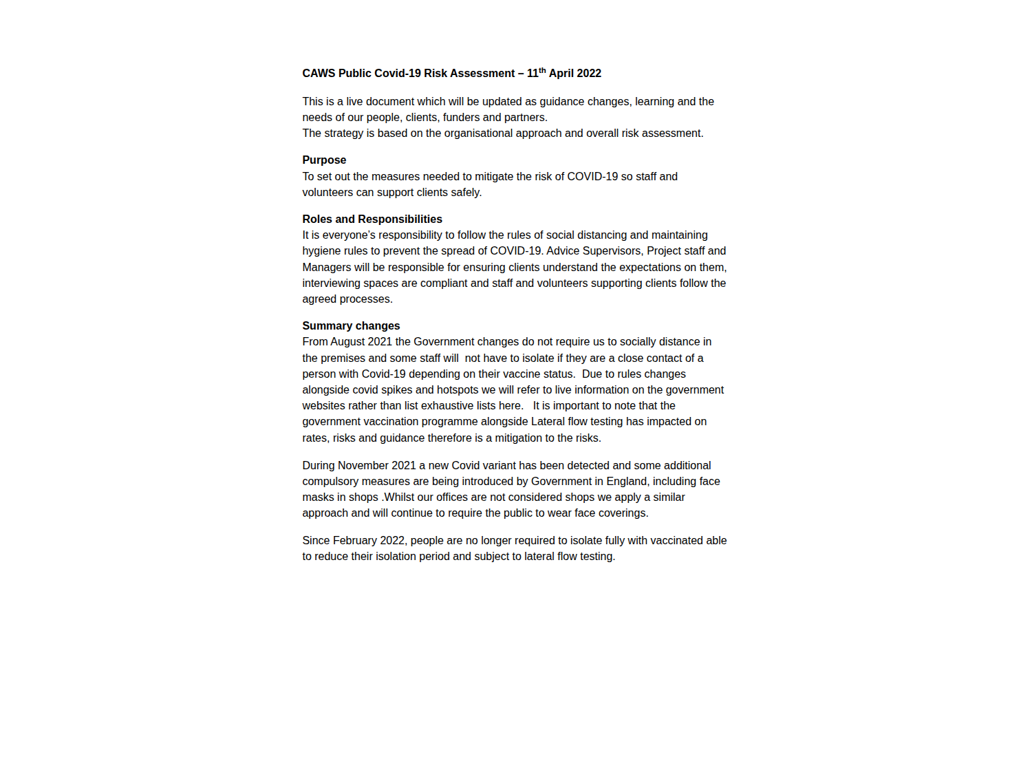CAWS Public Covid-19 Risk Assessment – 11th April 2022
This is a live document which will be updated as guidance changes, learning and the needs of our people, clients, funders and partners.
The strategy is based on the organisational approach and overall risk assessment.
Purpose
To set out the measures needed to mitigate the risk of COVID-19 so staff and volunteers can support clients safely.
Roles and Responsibilities
It is everyone’s responsibility to follow the rules of social distancing and maintaining hygiene rules to prevent the spread of COVID-19. Advice Supervisors, Project staff and Managers will be responsible for ensuring clients understand the expectations on them, interviewing spaces are compliant and staff and volunteers supporting clients follow the agreed processes.
Summary changes
From August 2021 the Government changes do not require us to socially distance in the premises and some staff will not have to isolate if they are a close contact of a person with Covid-19 depending on their vaccine status. Due to rules changes alongside covid spikes and hotspots we will refer to live information on the government websites rather than list exhaustive lists here. It is important to note that the government vaccination programme alongside Lateral flow testing has impacted on rates, risks and guidance therefore is a mitigation to the risks.
During November 2021 a new Covid variant has been detected and some additional compulsory measures are being introduced by Government in England, including face masks in shops .Whilst our offices are not considered shops we apply a similar approach and will continue to require the public to wear face coverings.
Since February 2022, people are no longer required to isolate fully with vaccinated able to reduce their isolation period and subject to lateral flow testing.